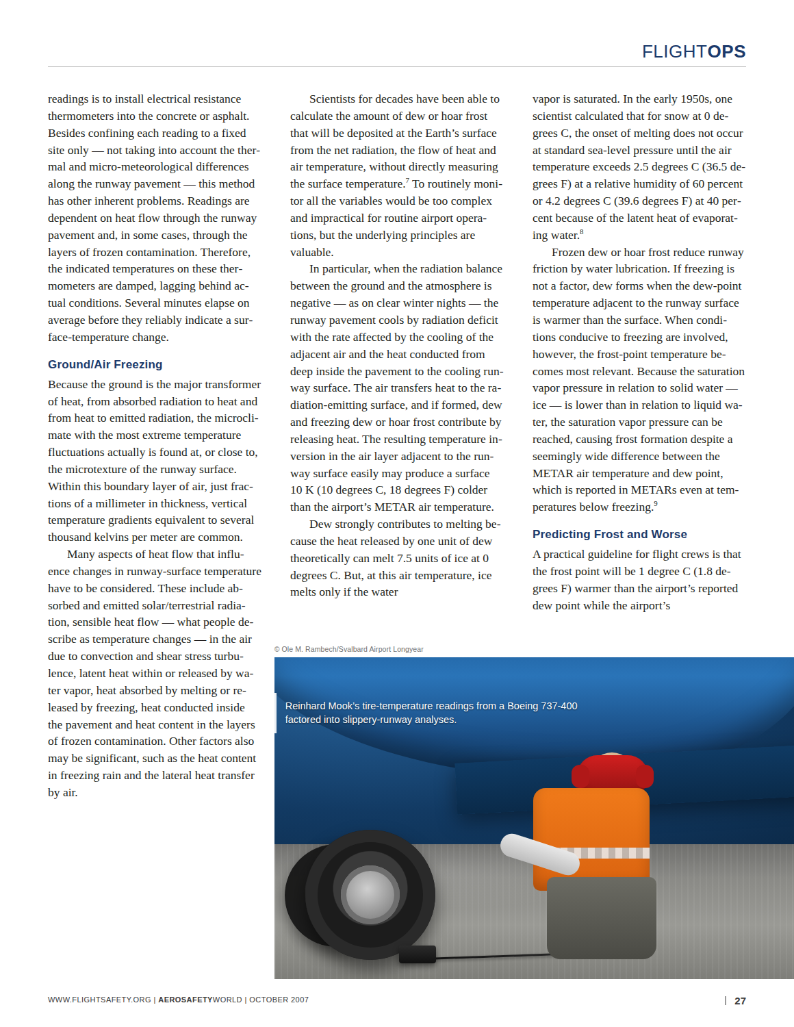FLIGHTOPS
readings is to install electrical resistance thermometers into the concrete or asphalt. Besides confining each reading to a fixed site only — not taking into account the thermal and micro-meteorological differences along the runway pavement — this method has other inherent problems. Readings are dependent on heat flow through the runway pavement and, in some cases, through the layers of frozen contamination. Therefore, the indicated temperatures on these thermometers are damped, lagging behind actual conditions. Several minutes elapse on average before they reliably indicate a surface-temperature change.
Ground/Air Freezing
Because the ground is the major transformer of heat, from absorbed radiation to heat and from heat to emitted radiation, the microclimate with the most extreme temperature fluctuations actually is found at, or close to, the microtexture of the runway surface. Within this boundary layer of air, just fractions of a millimeter in thickness, vertical temperature gradients equivalent to several thousand kelvins per meter are common.
Many aspects of heat flow that influence changes in runway-surface temperature have to be considered. These include absorbed and emitted solar/terrestrial radiation, sensible heat flow — what people describe as temperature changes — in the air due to convection and shear stress turbulence, latent heat within or released by water vapor, heat absorbed by melting or released by freezing, heat conducted inside the pavement and heat content in the layers of frozen contamination. Other factors also may be significant, such as the heat content in freezing rain and the lateral heat transfer by air.
Scientists for decades have been able to calculate the amount of dew or hoar frost that will be deposited at the Earth’s surface from the net radiation, the flow of heat and air temperature, without directly measuring the surface temperature.7 To routinely monitor all the variables would be too complex and impractical for routine airport operations, but the underlying principles are valuable.
In particular, when the radiation balance between the ground and the atmosphere is negative — as on clear winter nights — the runway pavement cools by radiation deficit with the rate affected by the cooling of the adjacent air and the heat conducted from deep inside the pavement to the cooling runway surface. The air transfers heat to the radiation-emitting surface, and if formed, dew and freezing dew or hoar frost contribute by releasing heat. The resulting temperature inversion in the air layer adjacent to the runway surface easily may produce a surface 10 K (10 degrees C, 18 degrees F) colder than the airport’s METAR air temperature.
Dew strongly contributes to melting because the heat released by one unit of dew theoretically can melt 7.5 units of ice at 0 degrees C. But, at this air temperature, ice melts only if the water
vapor is saturated. In the early 1950s, one scientist calculated that for snow at 0 degrees C, the onset of melting does not occur at standard sea-level pressure until the air temperature exceeds 2.5 degrees C (36.5 degrees F) at a relative humidity of 60 percent or 4.2 degrees C (39.6 degrees F) at 40 percent because of the latent heat of evaporating water.8
Frozen dew or hoar frost reduce runway friction by water lubrication. If freezing is not a factor, dew forms when the dew-point temperature adjacent to the runway surface is warmer than the surface. When conditions conducive to freezing are involved, however, the frost-point temperature becomes most relevant. Because the saturation vapor pressure in relation to solid water — ice — is lower than in relation to liquid water, the saturation vapor pressure can be reached, causing frost formation despite a seemingly wide difference between the METAR air temperature and dew point, which is reported in METARs even at temperatures below freezing.9
Predicting Frost and Worse
A practical guideline for flight crews is that the frost point will be 1 degree C (1.8 degrees F) warmer than the airport’s reported dew point while the airport’s
© Ole M. Rambech/Svalbard Airport Longyear
Reinhard Mook’s tire-temperature readings from a Boeing 737-400 factored into slippery-runway analyses.
WWW.FLIGHTSAFETY.ORG | AEROSAFETYWORLD | OCTOBER 2007
27